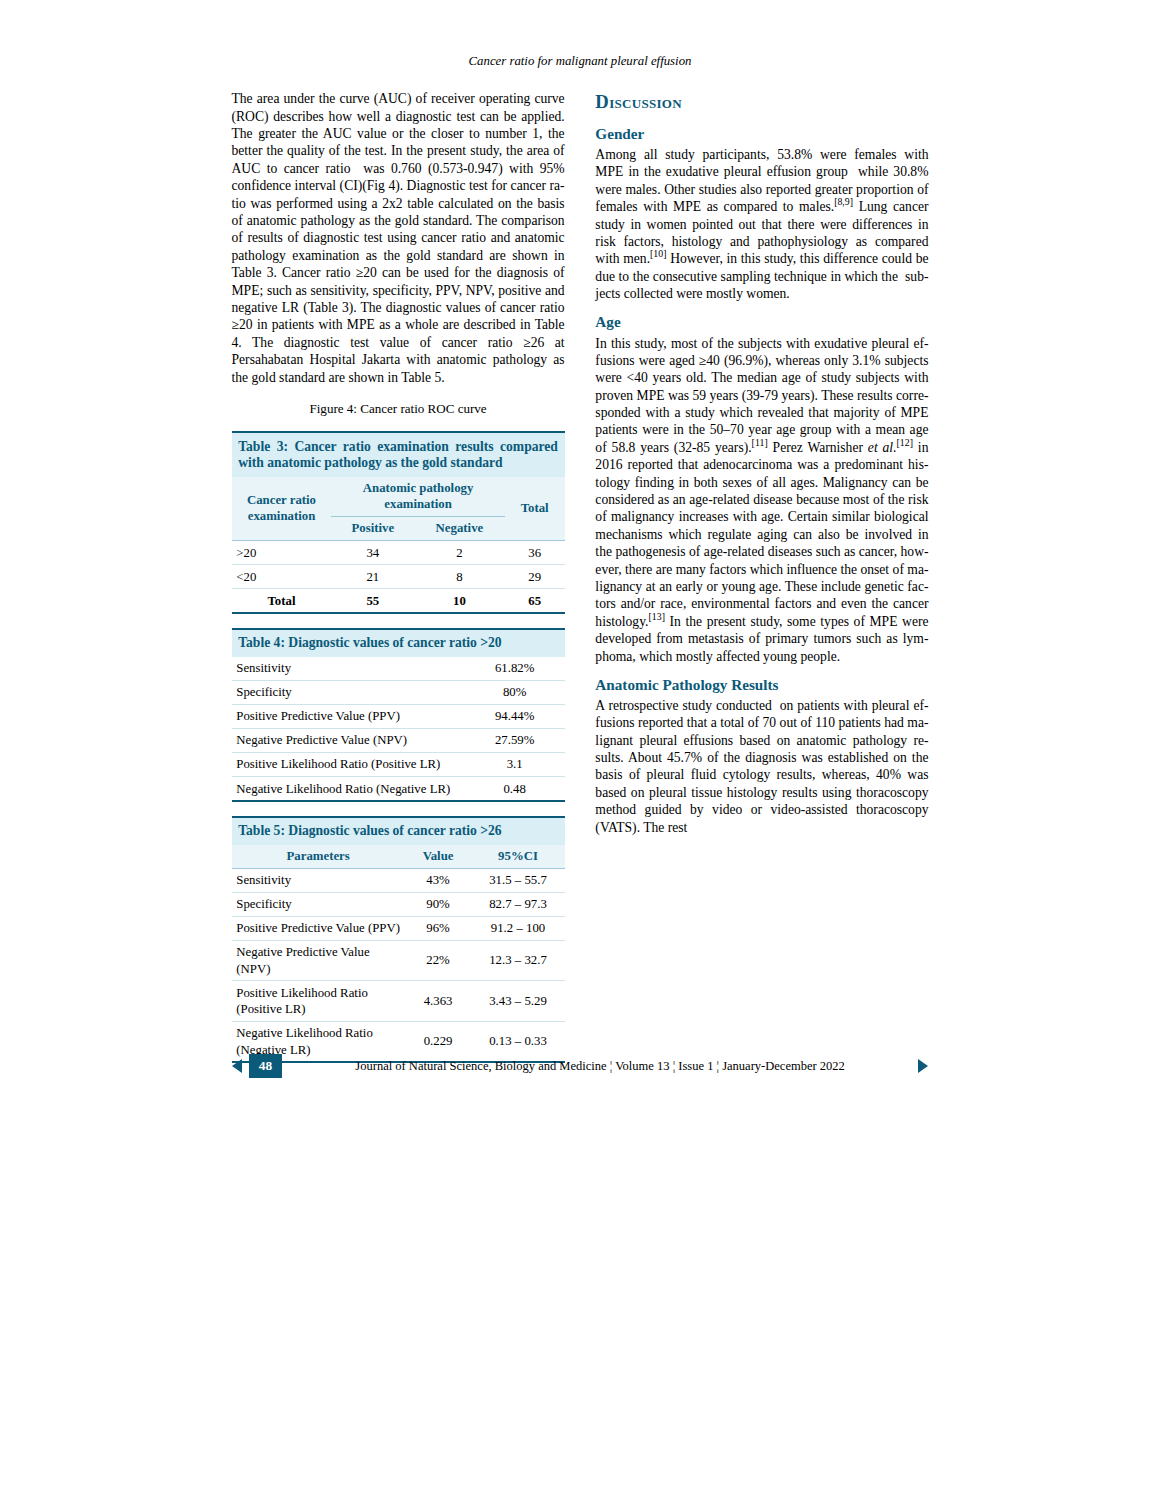Cancer ratio for malignant pleural effusion
The area under the curve (AUC) of receiver operating curve (ROC) describes how well a diagnostic test can be applied. The greater the AUC value or the closer to number 1, the better the quality of the test. In the present study, the area of AUC to cancer ratio was 0.760 (0.573-0.947) with 95% confidence interval (CI)(Fig 4). Diagnostic test for cancer ratio was performed using a 2x2 table calculated on the basis of anatomic pathology as the gold standard. The comparison of results of diagnostic test using cancer ratio and anatomic pathology examination as the gold standard are shown in Table 3. Cancer ratio ≥20 can be used for the diagnosis of MPE; such as sensitivity, specificity, PPV, NPV, positive and negative LR (Table 3). The diagnostic values of cancer ratio ≥20 in patients with MPE as a whole are described in Table 4. The diagnostic test value of cancer ratio ≥26 at Persahabatan Hospital Jakarta with anatomic pathology as the gold standard are shown in Table 5.
Figure 4: Cancer ratio ROC curve
Table 3: Cancer ratio examination results compared with anatomic pathology as the gold standard
| Cancer ratio examination | Anatomic pathology examination | Total |
| --- | --- | --- |
| Positive | Negative |
| >20 | 34 | 2 | 36 |
| <20 | 21 | 8 | 29 |
| Total | 55 | 10 | 65 |
Table 4: Diagnostic values of cancer ratio >20
| Sensitivity | 61.82% |
| Specificity | 80% |
| Positive Predictive Value (PPV) | 94.44% |
| Negative Predictive Value (NPV ) | 27.59% |
| Positive Likelihood Ratio (Positive LR) | 3.1 |
| Negative Likelihood Ratio (Negative LR) | 0.48 |
Table 5: Diagnostic values of cancer ratio >26
| Parameters | Value | 95%CI |
| --- | --- | --- |
| Sensitivity | 43% | 31.5 – 55.7 |
| Specificity | 90% | 82.7 – 97.3 |
| Positive Predictive Value (PPV) | 96% | 91.2 – 100 |
| Negative Predictive Value (NPV) | 22% | 12.3 – 32.7 |
| Positive Likelihood Ratio (Positive LR) | 4.363 | 3.43 – 5.29 |
| Negative Likelihood Ratio (Negative LR) | 0.229 | 0.13 – 0.33 |
Discussion
Gender
Among all study participants, 53.8% were females with MPE in the exudative pleural effusion group while 30.8% were males. Other studies also reported greater proportion of females with MPE as compared to males.[8,9] Lung cancer study in women pointed out that there were differences in risk factors, histology and pathophysiology as compared with men.[10] However, in this study, this difference could be due to the consecutive sampling technique in which the subjects collected were mostly women.
Age
In this study, most of the subjects with exudative pleural effusions were aged ≥40 (96.9%), whereas only 3.1% subjects were <40 years old. The median age of study subjects with proven MPE was 59 years (39-79 years). These results corresponded with a study which revealed that majority of MPE patients were in the 50–70 year age group with a mean age of 58.8 years (32-85 years).[11] Perez Warnisher et al.[12] in 2016 reported that adenocarcinoma was a predominant histology finding in both sexes of all ages. Malignancy can be considered as an age-related disease because most of the risk of malignancy increases with age. Certain similar biological mechanisms which regulate aging can also be involved in the pathogenesis of age-related diseases such as cancer, however, there are many factors which influence the onset of malignancy at an early or young age. These include genetic factors and/or race, environmental factors and even the cancer histology.[13] In the present study, some types of MPE were developed from metastasis of primary tumors such as lymphoma, which mostly affected young people.
Anatomic Pathology Results
A retrospective study conducted on patients with pleural effusions reported that a total of 70 out of 110 patients had malignant pleural effusions based on anatomic pathology results. About 45.7% of the diagnosis was established on the basis of pleural fluid cytology results, whereas, 40% was based on pleural tissue histology results using thoracoscopy method guided by video or video-assisted thoracoscopy (VATS). The rest
48
Journal of Natural Science, Biology and Medicine ¦ Volume 13 ¦ Issue 1 ¦ January-December 2022